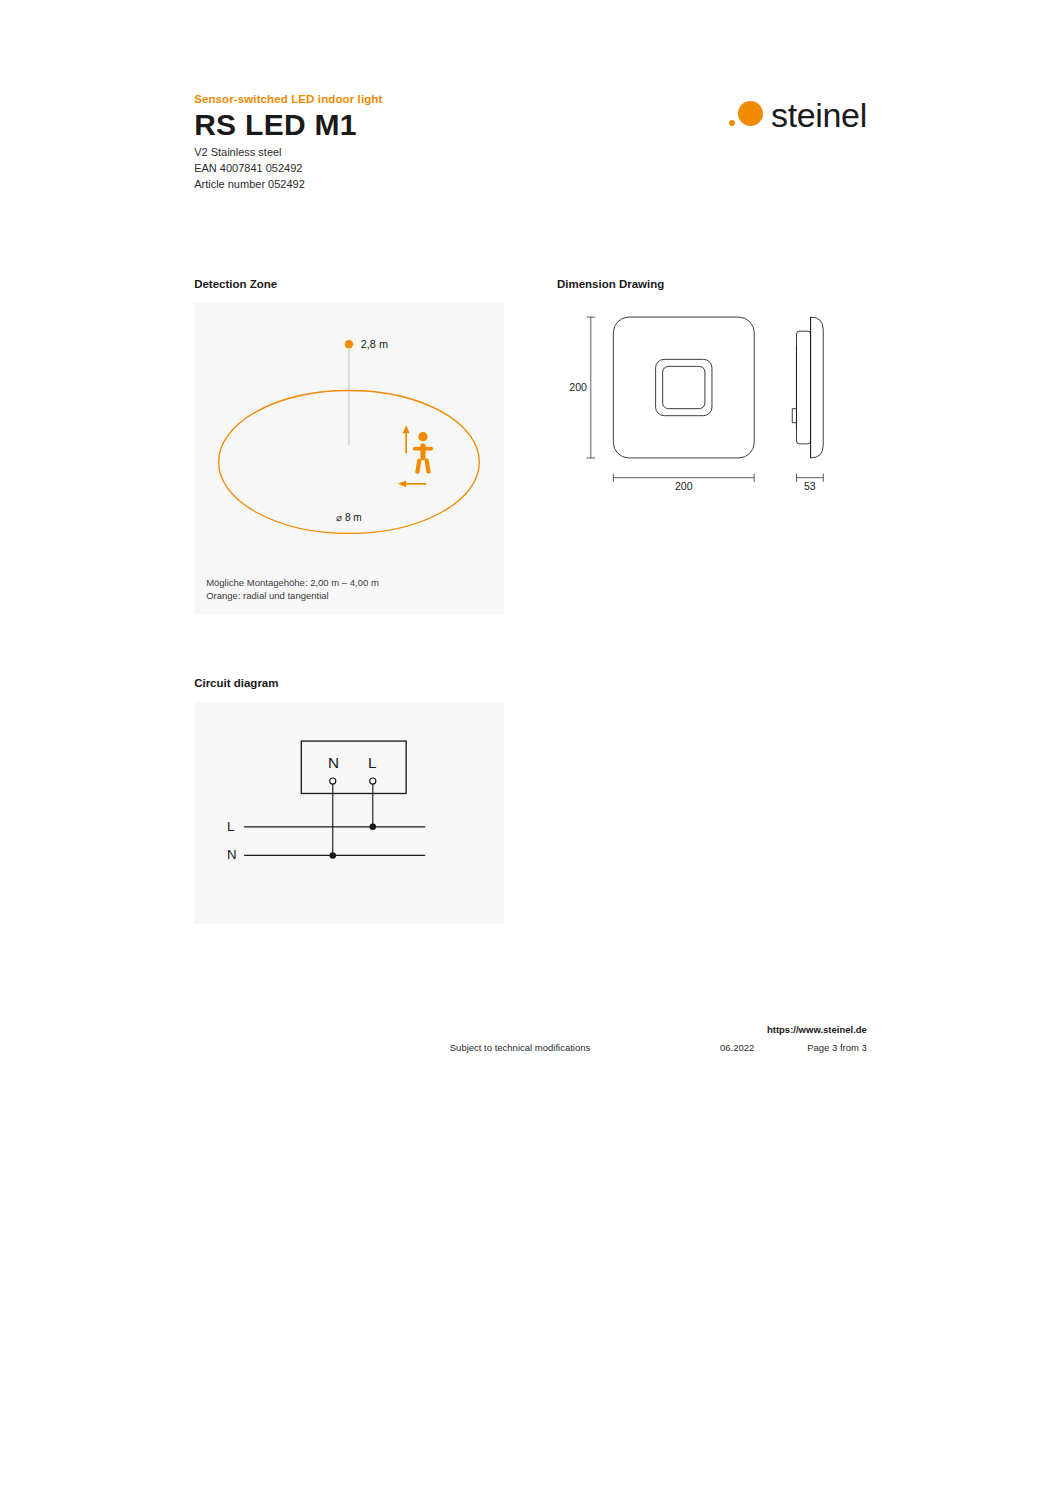Sensor-switched LED indoor light
RS LED M1
V2 Stainless steel EAN 4007841 052492 Article number 052492
steinel
Detection Zone
2,8 m ⌀ 8 m
Mögliche Montagehöhe: 2,00 m – 4,00 m
Orange: radial und tangential
Circuit diagram
N L L N
Dimension Drawing
200 200 53
https://www.steinel.de
Subject to technical modifications 06.2022 Page 3 from 3